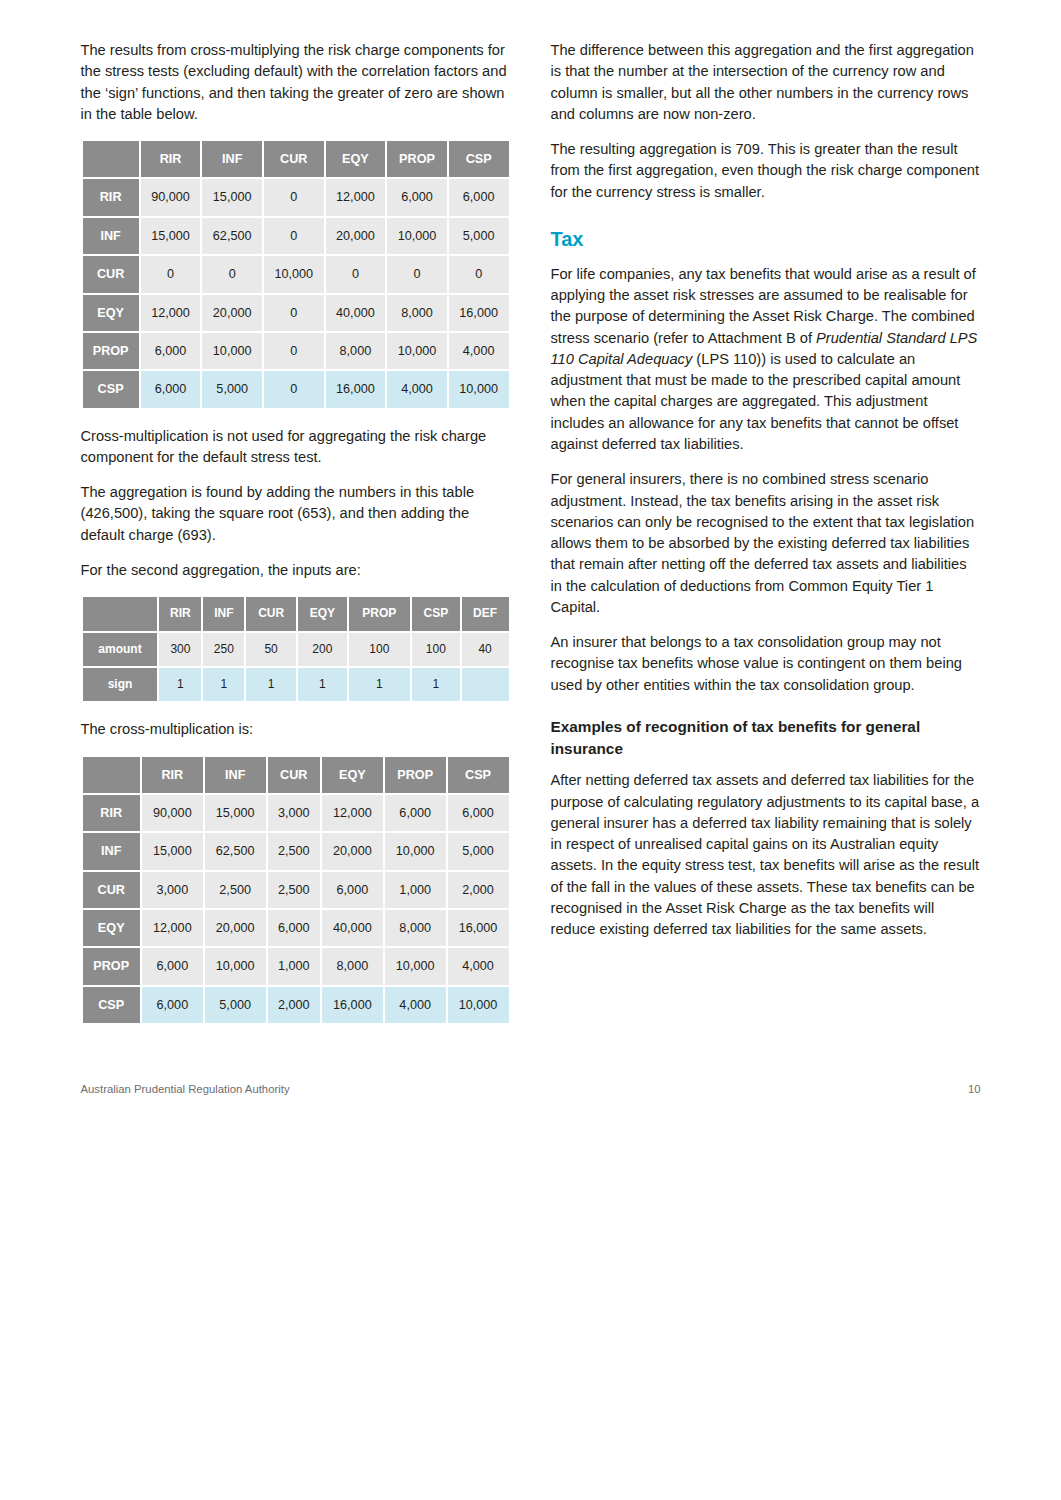The results from cross-multiplying the risk charge components for the stress tests (excluding default) with the correlation factors and the ‘sign’ functions, and then taking the greater of zero are shown in the table below.
| | RIR | INF | CUR | EQY | PROP | CSP |
| --- | --- | --- | --- | --- | --- | --- |
| RIR | 90,000 | 15,000 | 0 | 12,000 | 6,000 | 6,000 |
| INF | 15,000 | 62,500 | 0 | 20,000 | 10,000 | 5,000 |
| CUR | 0 | 0 | 10,000 | 0 | 0 | 0 |
| EQY | 12,000 | 20,000 | 0 | 40,000 | 8,000 | 16,000 |
| PROP | 6,000 | 10,000 | 0 | 8,000 | 10,000 | 4,000 |
| CSP | 6,000 | 5,000 | 0 | 16,000 | 4,000 | 10,000 |
Cross-multiplication is not used for aggregating the risk charge component for the default stress test.
The aggregation is found by adding the numbers in this table (426,500), taking the square root (653), and then adding the default charge (693).
For the second aggregation, the inputs are:
| | RIR | INF | CUR | EQY | PROP | CSP | DEF |
| --- | --- | --- | --- | --- | --- | --- | --- |
| amount | 300 | 250 | 50 | 200 | 100 | 100 | 40 |
| sign | 1 | 1 | 1 | 1 | 1 | 1 | |
The cross-multiplication is:
| | RIR | INF | CUR | EQY | PROP | CSP |
| --- | --- | --- | --- | --- | --- | --- |
| RIR | 90,000 | 15,000 | 3,000 | 12,000 | 6,000 | 6,000 |
| INF | 15,000 | 62,500 | 2,500 | 20,000 | 10,000 | 5,000 |
| CUR | 3,000 | 2,500 | 2,500 | 6,000 | 1,000 | 2,000 |
| EQY | 12,000 | 20,000 | 6,000 | 40,000 | 8,000 | 16,000 |
| PROP | 6,000 | 10,000 | 1,000 | 8,000 | 10,000 | 4,000 |
| CSP | 6,000 | 5,000 | 2,000 | 16,000 | 4,000 | 10,000 |
The difference between this aggregation and the first aggregation is that the number at the intersection of the currency row and column is smaller, but all the other numbers in the currency rows and columns are now non-zero.
The resulting aggregation is 709. This is greater than the result from the first aggregation, even though the risk charge component for the currency stress is smaller.
Tax
For life companies, any tax benefits that would arise as a result of applying the asset risk stresses are assumed to be realisable for the purpose of determining the Asset Risk Charge. The combined stress scenario (refer to Attachment B of Prudential Standard LPS 110 Capital Adequacy (LPS 110)) is used to calculate an adjustment that must be made to the prescribed capital amount when the capital charges are aggregated. This adjustment includes an allowance for any tax benefits that cannot be offset against deferred tax liabilities.
For general insurers, there is no combined stress scenario adjustment. Instead, the tax benefits arising in the asset risk scenarios can only be recognised to the extent that tax legislation allows them to be absorbed by the existing deferred tax liabilities that remain after netting off the deferred tax assets and liabilities in the calculation of deductions from Common Equity Tier 1 Capital.
An insurer that belongs to a tax consolidation group may not recognise tax benefits whose value is contingent on them being used by other entities within the tax consolidation group.
Examples of recognition of tax benefits for general insurance
After netting deferred tax assets and deferred tax liabilities for the purpose of calculating regulatory adjustments to its capital base, a general insurer has a deferred tax liability remaining that is solely in respect of unrealised capital gains on its Australian equity assets. In the equity stress test, tax benefits will arise as the result of the fall in the values of these assets. These tax benefits can be recognised in the Asset Risk Charge as the tax benefits will reduce existing deferred tax liabilities for the same assets.
Australian Prudential Regulation Authority
10